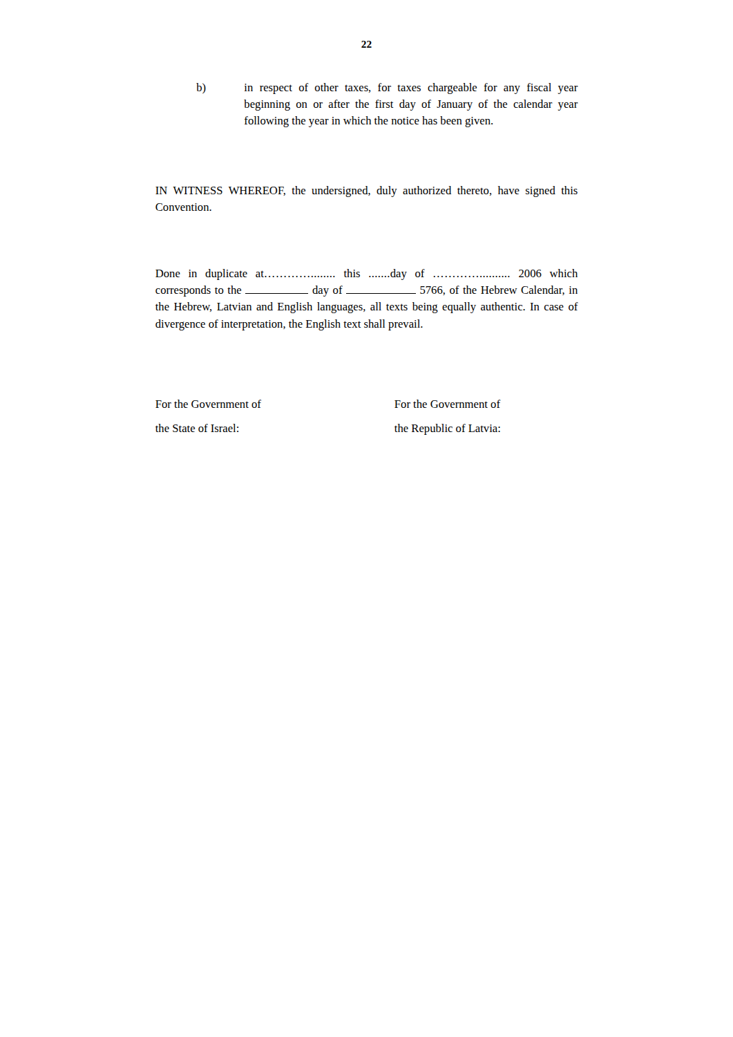22
b)
in respect of other taxes, for taxes chargeable for any fiscal year beginning on or after the first day of January of the calendar year following the year in which the notice has been given.
IN WITNESS WHEREOF, the undersigned, duly authorized thereto, have signed this Convention.
Done in duplicate at…………........ this ....... day of ………….......... 2006 which corresponds to the day of 5766, of the Hebrew Calendar, in the Hebrew, Latvian and English languages, all texts being equally authentic. In case of divergence of interpretation, the English text shall prevail.
| For the Government of | For the Government of |
| the State of Israel: | the Republic of Latvia: |